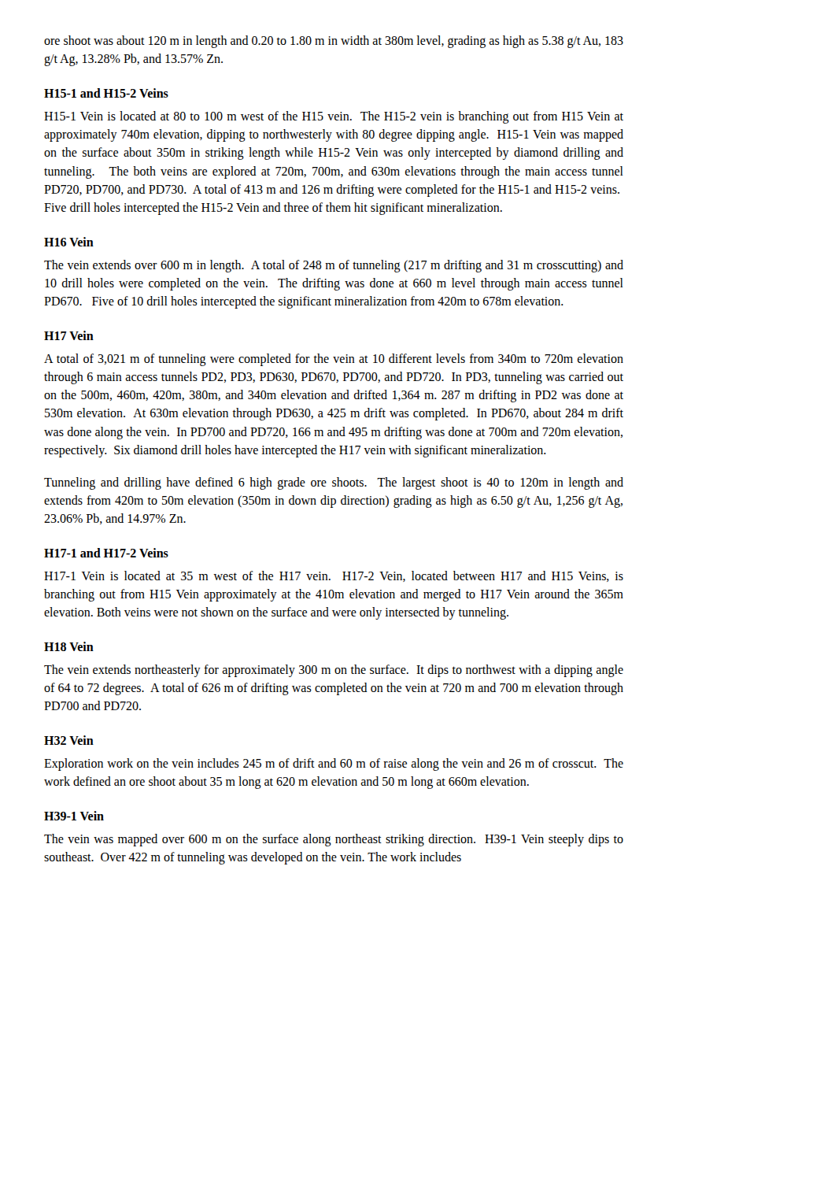ore shoot was about 120 m in length and 0.20 to 1.80 m in width at 380m level, grading as high as 5.38 g/t Au, 183 g/t Ag, 13.28% Pb, and 13.57% Zn.
H15-1 and H15-2 Veins
H15-1 Vein is located at 80 to 100 m west of the H15 vein. The H15-2 vein is branching out from H15 Vein at approximately 740m elevation, dipping to northwesterly with 80 degree dipping angle. H15-1 Vein was mapped on the surface about 350m in striking length while H15-2 Vein was only intercepted by diamond drilling and tunneling. The both veins are explored at 720m, 700m, and 630m elevations through the main access tunnel PD720, PD700, and PD730. A total of 413 m and 126 m drifting were completed for the H15-1 and H15-2 veins. Five drill holes intercepted the H15-2 Vein and three of them hit significant mineralization.
H16 Vein
The vein extends over 600 m in length. A total of 248 m of tunneling (217 m drifting and 31 m crosscutting) and 10 drill holes were completed on the vein. The drifting was done at 660 m level through main access tunnel PD670. Five of 10 drill holes intercepted the significant mineralization from 420m to 678m elevation.
H17 Vein
A total of 3,021 m of tunneling were completed for the vein at 10 different levels from 340m to 720m elevation through 6 main access tunnels PD2, PD3, PD630, PD670, PD700, and PD720. In PD3, tunneling was carried out on the 500m, 460m, 420m, 380m, and 340m elevation and drifted 1,364 m. 287 m drifting in PD2 was done at 530m elevation. At 630m elevation through PD630, a 425 m drift was completed. In PD670, about 284 m drift was done along the vein. In PD700 and PD720, 166 m and 495 m drifting was done at 700m and 720m elevation, respectively. Six diamond drill holes have intercepted the H17 vein with significant mineralization.
Tunneling and drilling have defined 6 high grade ore shoots. The largest shoot is 40 to 120m in length and extends from 420m to 50m elevation (350m in down dip direction) grading as high as 6.50 g/t Au, 1,256 g/t Ag, 23.06% Pb, and 14.97% Zn.
H17-1 and H17-2 Veins
H17-1 Vein is located at 35 m west of the H17 vein. H17-2 Vein, located between H17 and H15 Veins, is branching out from H15 Vein approximately at the 410m elevation and merged to H17 Vein around the 365m elevation. Both veins were not shown on the surface and were only intersected by tunneling.
H18 Vein
The vein extends northeasterly for approximately 300 m on the surface. It dips to northwest with a dipping angle of 64 to 72 degrees. A total of 626 m of drifting was completed on the vein at 720 m and 700 m elevation through PD700 and PD720.
H32 Vein
Exploration work on the vein includes 245 m of drift and 60 m of raise along the vein and 26 m of crosscut. The work defined an ore shoot about 35 m long at 620 m elevation and 50 m long at 660m elevation.
H39-1 Vein
The vein was mapped over 600 m on the surface along northeast striking direction. H39-1 Vein steeply dips to southeast. Over 422 m of tunneling was developed on the vein. The work includes